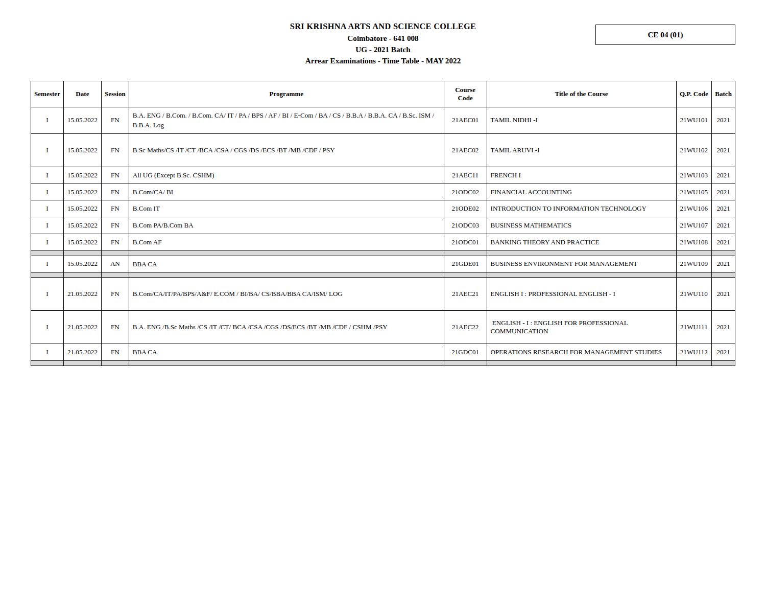SRI KRISHNA ARTS AND SCIENCE COLLEGE
Coimbatore - 641 008
UG - 2021 Batch
Arrear Examinations - Time Table - MAY 2022
CE 04 (01)
| Semester | Date | Session | Programme | Course Code | Title of the Course | Q.P. Code | Batch |
| --- | --- | --- | --- | --- | --- | --- | --- |
| I | 15.05.2022 | FN | B.A. ENG / B.Com. / B.Com. CA/ IT / PA / BPS / AF / BI / E-Com / BA / CS / B.B.A / B.B.A. CA / B.Sc. ISM / B.B.A. Log | 21AEC01 | TAMIL NIDHI -I | 21WU101 | 2021 |
| I | 15.05.2022 | FN | B.Sc Maths/CS /IT /CT /BCA /CSA / CGS /DS /ECS /BT /MB /CDF / PSY | 21AEC02 | TAMIL ARUVI -I | 21WU102 | 2021 |
| I | 15.05.2022 | FN | All UG (Except B.Sc. CSHM) | 21AEC11 | FRENCH I | 21WU103 | 2021 |
| I | 15.05.2022 | FN | B.Com/CA/ BI | 21ODC02 | FINANCIAL ACCOUNTING | 21WU105 | 2021 |
| I | 15.05.2022 | FN | B.Com IT | 21ODE02 | INTRODUCTION TO INFORMATION TECHNOLOGY | 21WU106 | 2021 |
| I | 15.05.2022 | FN | B.Com PA/B.Com BA | 21ODC03 | BUSINESS MATHEMATICS | 21WU107 | 2021 |
| I | 15.05.2022 | FN | B.Com AF | 21ODC01 | BANKING THEORY AND PRACTICE | 21WU108 | 2021 |
| I | 15.05.2022 | AN | BBA CA | 21GDE01 | BUSINESS ENVIRONMENT FOR MANAGEMENT | 21WU109 | 2021 |
| I | 21.05.2022 | FN | B.Com/CA/IT/PA/BPS/A&F/ E.COM / BI/BA/ CS/BBA/BBA CA/ISM/ LOG | 21AEC21 | ENGLISH I : PROFESSIONAL ENGLISH - I | 21WU110 | 2021 |
| I | 21.05.2022 | FN | B.A. ENG /B.Sc Maths /CS /IT /CT/ BCA /CSA /CGS /DS/ECS /BT /MB /CDF / CSHM /PSY | 21AEC22 | ENGLISH - I : ENGLISH FOR PROFESSIONAL COMMUNICATION | 21WU111 | 2021 |
| I | 21.05.2022 | FN | BBA CA | 21GDC01 | OPERATIONS RESEARCH FOR MANAGEMENT STUDIES | 21WU112 | 2021 |